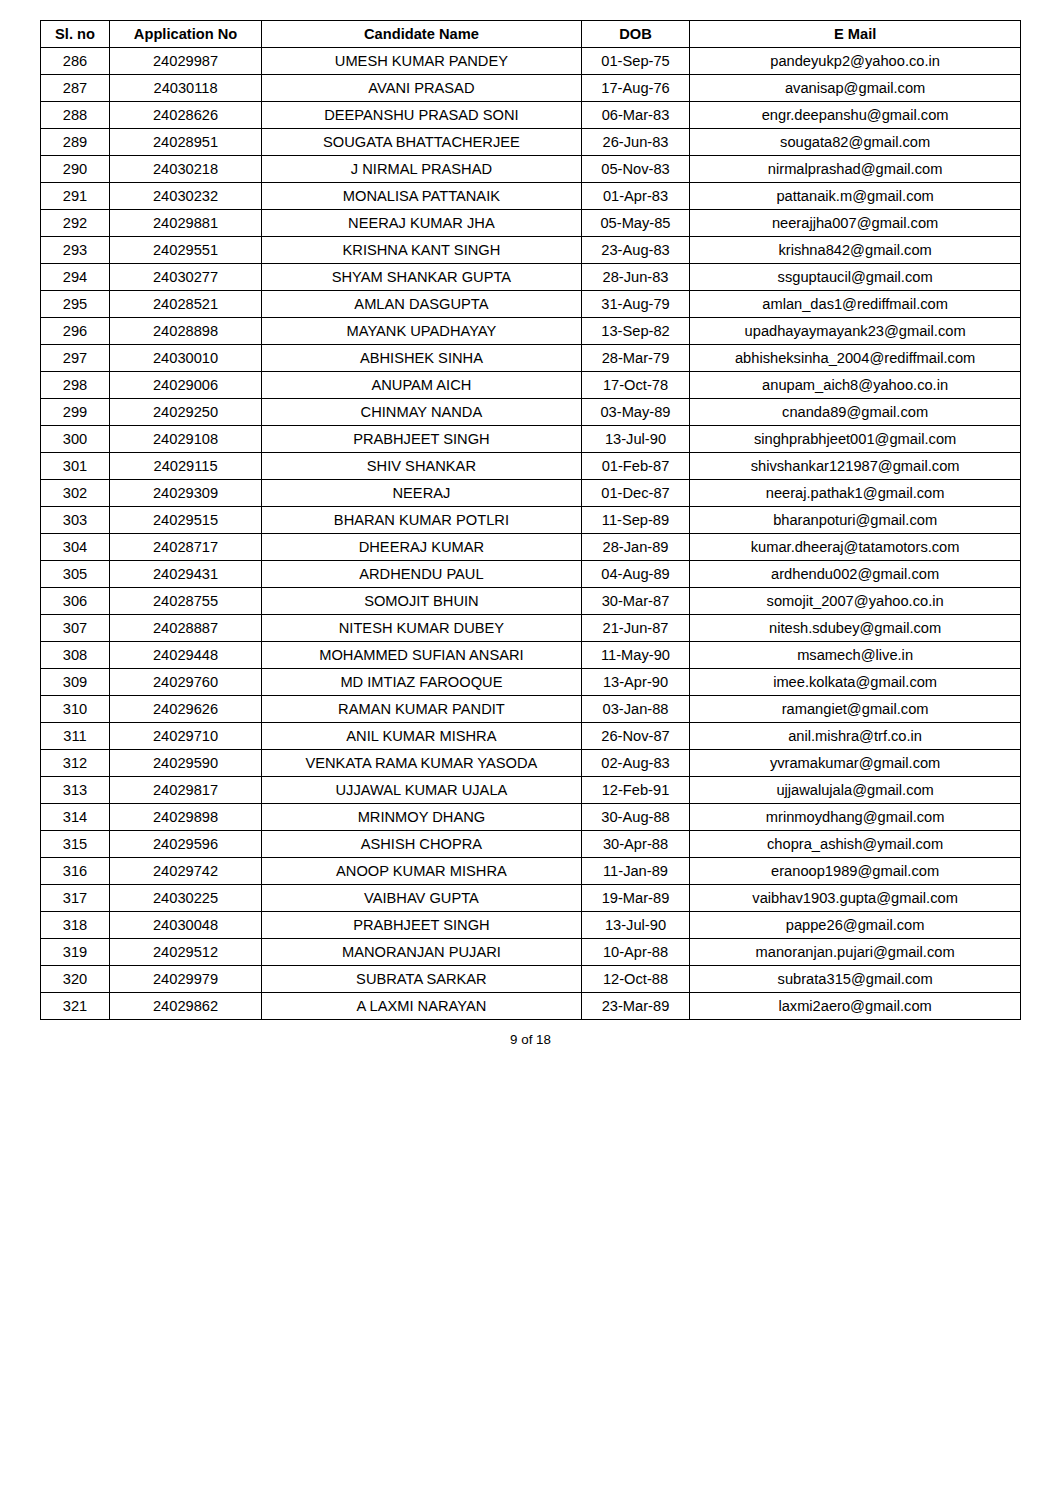| Sl. no | Application No | Candidate Name | DOB | E Mail |
| --- | --- | --- | --- | --- |
| 286 | 24029987 | UMESH KUMAR PANDEY | 01-Sep-75 | pandeyukp2@yahoo.co.in |
| 287 | 24030118 | AVANI PRASAD | 17-Aug-76 | avanisap@gmail.com |
| 288 | 24028626 | DEEPANSHU PRASAD SONI | 06-Mar-83 | engr.deepanshu@gmail.com |
| 289 | 24028951 | SOUGATA BHATTACHERJEE | 26-Jun-83 | sougata82@gmail.com |
| 290 | 24030218 | J NIRMAL PRASHAD | 05-Nov-83 | nirmalprashad@gmail.com |
| 291 | 24030232 | MONALISA PATTANAIK | 01-Apr-83 | pattanaik.m@gmail.com |
| 292 | 24029881 | NEERAJ KUMAR JHA | 05-May-85 | neerajjha007@gmail.com |
| 293 | 24029551 | KRISHNA KANT SINGH | 23-Aug-83 | krishna842@gmail.com |
| 294 | 24030277 | SHYAM SHANKAR GUPTA | 28-Jun-83 | ssguptaucil@gmail.com |
| 295 | 24028521 | AMLAN DASGUPTA | 31-Aug-79 | amlan_das1@rediffmail.com |
| 296 | 24028898 | MAYANK UPADHAYAY | 13-Sep-82 | upadhayaymayank23@gmail.com |
| 297 | 24030010 | ABHISHEK SINHA | 28-Mar-79 | abhisheksinha_2004@rediffmail.com |
| 298 | 24029006 | ANUPAM AICH | 17-Oct-78 | anupam_aich8@yahoo.co.in |
| 299 | 24029250 | CHINMAY NANDA | 03-May-89 | cnanda89@gmail.com |
| 300 | 24029108 | PRABHJEET SINGH | 13-Jul-90 | singhprabhjeet001@gmail.com |
| 301 | 24029115 | SHIV SHANKAR | 01-Feb-87 | shivshankar121987@gmail.com |
| 302 | 24029309 | NEERAJ | 01-Dec-87 | neeraj.pathak1@gmail.com |
| 303 | 24029515 | BHARAN KUMAR POTLRI | 11-Sep-89 | bharanpoturi@gmail.com |
| 304 | 24028717 | DHEERAJ KUMAR | 28-Jan-89 | kumar.dheeraj@tatamotors.com |
| 305 | 24029431 | ARDHENDU PAUL | 04-Aug-89 | ardhendu002@gmail.com |
| 306 | 24028755 | SOMOJIT BHUIN | 30-Mar-87 | somojit_2007@yahoo.co.in |
| 307 | 24028887 | NITESH KUMAR DUBEY | 21-Jun-87 | nitesh.sdubey@gmail.com |
| 308 | 24029448 | MOHAMMED SUFIAN ANSARI | 11-May-90 | msamech@live.in |
| 309 | 24029760 | MD IMTIAZ FAROOQUE | 13-Apr-90 | imee.kolkata@gmail.com |
| 310 | 24029626 | RAMAN KUMAR PANDIT | 03-Jan-88 | ramangiet@gmail.com |
| 311 | 24029710 | ANIL KUMAR MISHRA | 26-Nov-87 | anil.mishra@trf.co.in |
| 312 | 24029590 | VENKATA RAMA KUMAR YASODA | 02-Aug-83 | yvramakumar@gmail.com |
| 313 | 24029817 | UJJAWAL KUMAR UJALA | 12-Feb-91 | ujjawalujala@gmail.com |
| 314 | 24029898 | MRINMOY DHANG | 30-Aug-88 | mrinmoydhang@gmail.com |
| 315 | 24029596 | ASHISH CHOPRA | 30-Apr-88 | chopra_ashish@ymail.com |
| 316 | 24029742 | ANOOP KUMAR MISHRA | 11-Jan-89 | eranoop1989@gmail.com |
| 317 | 24030225 | VAIBHAV GUPTA | 19-Mar-89 | vaibhav1903.gupta@gmail.com |
| 318 | 24030048 | PRABHJEET SINGH | 13-Jul-90 | pappe26@gmail.com |
| 319 | 24029512 | MANORANJAN PUJARI | 10-Apr-88 | manoranjan.pujari@gmail.com |
| 320 | 24029979 | SUBRATA SARKAR | 12-Oct-88 | subrata315@gmail.com |
| 321 | 24029862 | A LAXMI NARAYAN | 23-Mar-89 | laxmi2aero@gmail.com |
9 of 18